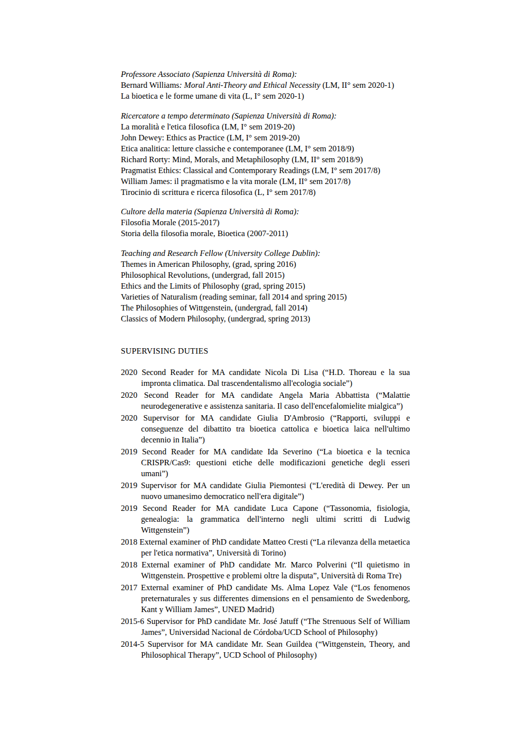Professore Associato (Sapienza Università di Roma):
Bernard Williams: Moral Anti-Theory and Ethical Necessity (LM, II° sem 2020-1)
La bioetica e le forme umane di vita (L, I° sem 2020-1)
Ricercatore a tempo determinato (Sapienza Università di Roma):
La moralità e l'etica filosofica (LM, I° sem 2019-20)
John Dewey: Ethics as Practice (LM, I° sem 2019-20)
Etica analitica: letture classiche e contemporanee (LM, I° sem 2018/9)
Richard Rorty: Mind, Morals, and Metaphilosophy (LM, II° sem 2018/9)
Pragmatist Ethics: Classical and Contemporary Readings (LM, I° sem 2017/8)
William James: il pragmatismo e la vita morale (LM, II° sem 2017/8)
Tirocinio di scrittura e ricerca filosofica (L, I° sem 2017/8)
Cultore della materia (Sapienza Università di Roma):
Filosofia Morale (2015-2017)
Storia della filosofia morale, Bioetica (2007-2011)
Teaching and Research Fellow (University College Dublin):
Themes in American Philosophy, (grad, spring 2016)
Philosophical Revolutions, (undergrad, fall 2015)
Ethics and the Limits of Philosophy (grad, spring 2015)
Varieties of Naturalism (reading seminar, fall 2014 and spring 2015)
The Philosophies of Wittgenstein, (undergrad, fall 2014)
Classics of Modern Philosophy, (undergrad, spring 2013)
SUPERVISING DUTIES
2020 Second Reader for MA candidate Nicola Di Lisa (“H.D. Thoreau e la sua impronta climatica. Dal trascendentalismo all'ecologia sociale”)
2020 Second Reader for MA candidate Angela Maria Abbattista (“Malattie neurodegenerative e assistenza sanitaria. Il caso dell'encefalomielite mialgica”)
2020 Supervisor for MA candidate Giulia D'Ambrosio (“Rapporti, sviluppi e conseguenze del dibattito tra bioetica cattolica e bioetica laica nell'ultimo decennio in Italia”)
2019 Second Reader for MA candidate Ida Severino (“La bioetica e la tecnica CRISPR/Cas9: questioni etiche delle modificazioni genetiche degli esseri umani”)
2019 Supervisor for MA candidate Giulia Piemontesi (“L'eredità di Dewey. Per un nuovo umanesimo democratico nell'era digitale”)
2019 Second Reader for MA candidate Luca Capone (“Tassonomia, fisiologia, genealogia: la grammatica dell'interno negli ultimi scritti di Ludwig Wittgenstein”)
2018 External examiner of PhD candidate Matteo Cresti (“La rilevanza della metaetica per l'etica normativa”, Università di Torino)
2018 External examiner of PhD candidate Mr. Marco Polverini (“Il quietismo in Wittgenstein. Prospettive e problemi oltre la disputa”, Università di Roma Tre)
2017 External examiner of PhD candidate Ms. Alma Lopez Vale (“Los fenomenos preternaturales y sus differentes dimensions en el pensamiento de Swedenborg, Kant y William James”, UNED Madrid)
2015-6 Supervisor for PhD candidate Mr. José Jatuff (“The Strenuous Self of William James”, Universidad Nacional de Córdoba/UCD School of Philosophy)
2014-5 Supervisor for MA candidate Mr. Sean Guildea (“Wittgenstein, Theory, and Philosophical Therapy”, UCD School of Philosophy)